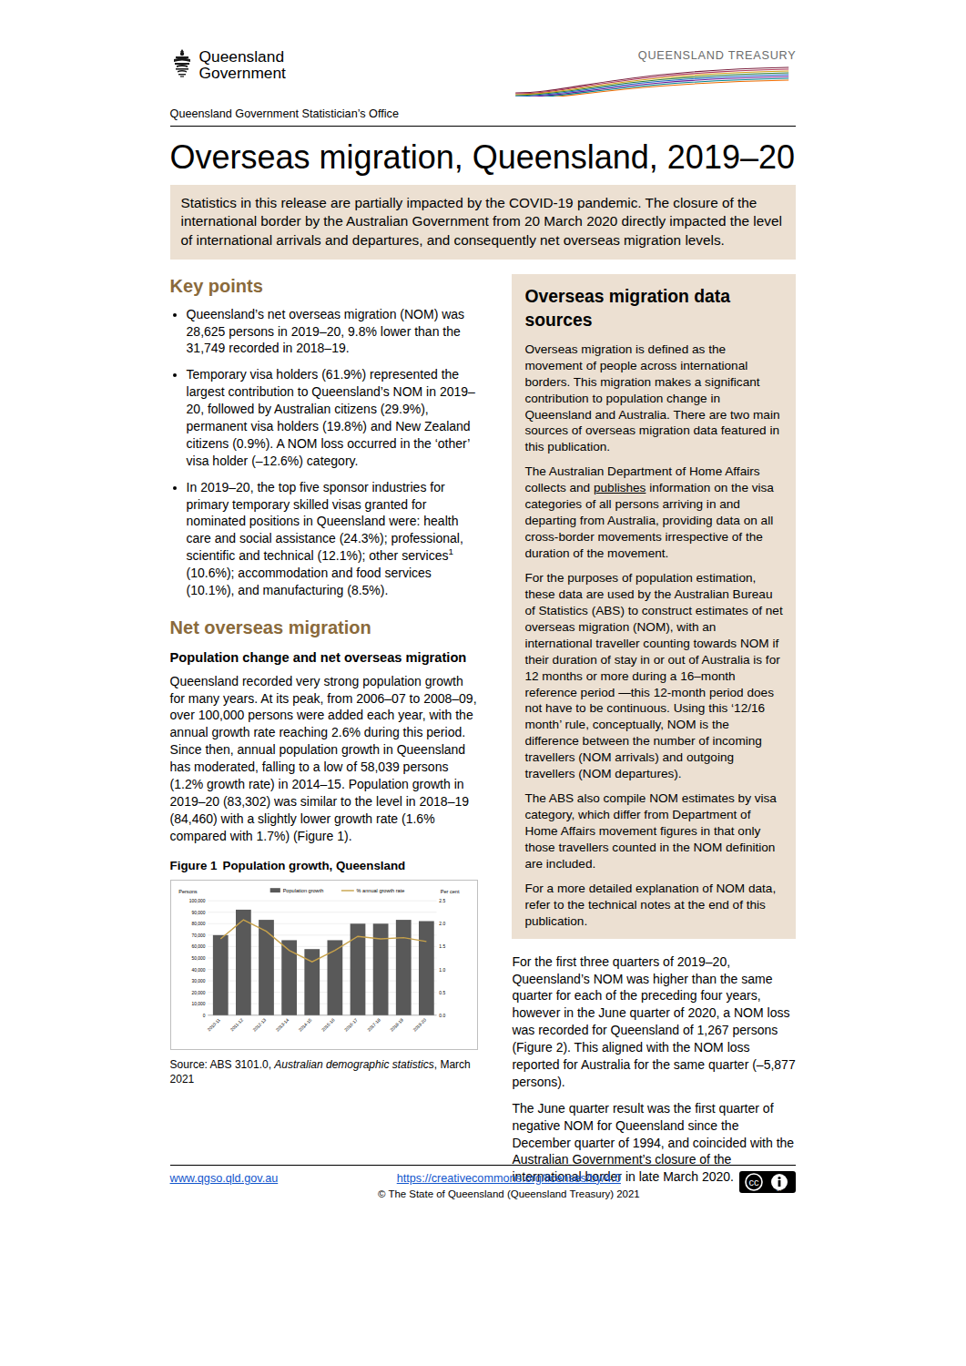Queensland Government
QUEENSLAND TREASURY
Queensland Government Statistician’s Office
Overseas migration, Queensland, 2019–20
Statistics in this release are partially impacted by the COVID-19 pandemic. The closure of the international border by the Australian Government from 20 March 2020 directly impacted the level of international arrivals and departures, and consequently net overseas migration levels.
Key points
Queensland’s net overseas migration (NOM) was 28,625 persons in 2019–20, 9.8% lower than the 31,749 recorded in 2018–19.
Temporary visa holders (61.9%) represented the largest contribution to Queensland’s NOM in 2019–20, followed by Australian citizens (29.9%), permanent visa holders (19.8%) and New Zealand citizens (0.9%). A NOM loss occurred in the ‘other’ visa holder (–12.6%) category.
In 2019–20, the top five sponsor industries for primary temporary skilled visas granted for nominated positions in Queensland were: health care and social assistance (24.3%); professional, scientific and technical (12.1%); other services1 (10.6%); accommodation and food services (10.1%), and manufacturing (8.5%).
Net overseas migration
Population change and net overseas migration
Queensland recorded very strong population growth for many years. At its peak, from 2006–07 to 2008–09, over 100,000 persons were added each year, with the annual growth rate reaching 2.6% during this period. Since then, annual population growth in Queensland has moderated, falling to a low of 58,039 persons (1.2% growth rate) in 2014–15. Population growth in 2019–20 (83,302) was similar to the level in 2018–19 (84,460) with a slightly lower growth rate (1.6% compared with 1.7%) (Figure 1).
Figure 1 Population growth, Queensland
Persons Per cent Population growth % annual growth rate 100,000 90,000 80,000 70,000 60,000 50,000 40,000 30,000 20,000 10,000 0 2.5 2.0 1.5 1.0 0.5 0.0 2010-11 2011-12 2012-13 2013-14 2014-15 2015-16 2016-17 2017-18 2018-19 2019-20
Source: ABS 3101.0, Australian demographic statistics, March 2021
Overseas migration data sources
Overseas migration is defined as the movement of people across international borders. This migration makes a significant contribution to population change in Queensland and Australia. There are two main sources of overseas migration data featured in this publication.
The Australian Department of Home Affairs collects and publishes information on the visa categories of all persons arriving in and departing from Australia, providing data on all cross-border movements irrespective of the duration of the movement.
For the purposes of population estimation, these data are used by the Australian Bureau of Statistics (ABS) to construct estimates of net overseas migration (NOM), with an international traveller counting towards NOM if their duration of stay in or out of Australia is for 12 months or more during a 16–month reference period —this 12-month period does not have to be continuous. Using this ‘12/16 month’ rule, conceptually, NOM is the difference between the number of incoming travellers (NOM arrivals) and outgoing travellers (NOM departures).
The ABS also compile NOM estimates by visa category, which differ from Department of Home Affairs movement figures in that only those travellers counted in the NOM definition are included.
For a more detailed explanation of NOM data, refer to the technical notes at the end of this publication.
For the first three quarters of 2019–20, Queensland’s NOM was higher than the same quarter for each of the preceding four years, however in the June quarter of 2020, a NOM loss was recorded for Queensland of 1,267 persons (Figure 2). This aligned with the NOM loss reported for Australia for the same quarter (–5,877 persons).
The June quarter result was the first quarter of negative NOM for Queensland since the December quarter of 1994, and coincided with the Australian Government’s closure of the international border in late March 2020.
www.qgso.qld.gov.au
https://creativecommons.org/licenses/by/4.0
© The State of Queensland (Queensland Treasury) 2021
cc BY